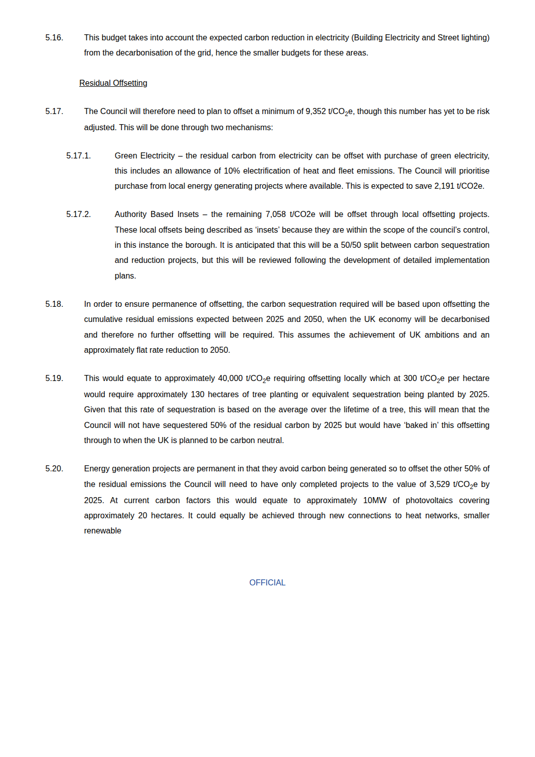5.16. This budget takes into account the expected carbon reduction in electricity (Building Electricity and Street lighting) from the decarbonisation of the grid, hence the smaller budgets for these areas.
Residual Offsetting
5.17. The Council will therefore need to plan to offset a minimum of 9,352 t/CO2e, though this number has yet to be risk adjusted. This will be done through two mechanisms:
5.17.1. Green Electricity – the residual carbon from electricity can be offset with purchase of green electricity, this includes an allowance of 10% electrification of heat and fleet emissions. The Council will prioritise purchase from local energy generating projects where available. This is expected to save 2,191 t/CO2e.
5.17.2. Authority Based Insets – the remaining 7,058 t/CO2e will be offset through local offsetting projects. These local offsets being described as ‘insets’ because they are within the scope of the council’s control, in this instance the borough. It is anticipated that this will be a 50/50 split between carbon sequestration and reduction projects, but this will be reviewed following the development of detailed implementation plans.
5.18. In order to ensure permanence of offsetting, the carbon sequestration required will be based upon offsetting the cumulative residual emissions expected between 2025 and 2050, when the UK economy will be decarbonised and therefore no further offsetting will be required. This assumes the achievement of UK ambitions and an approximately flat rate reduction to 2050.
5.19. This would equate to approximately 40,000 t/CO2e requiring offsetting locally which at 300 t/CO2e per hectare would require approximately 130 hectares of tree planting or equivalent sequestration being planted by 2025. Given that this rate of sequestration is based on the average over the lifetime of a tree, this will mean that the Council will not have sequestered 50% of the residual carbon by 2025 but would have ‘baked in’ this offsetting through to when the UK is planned to be carbon neutral.
5.20. Energy generation projects are permanent in that they avoid carbon being generated so to offset the other 50% of the residual emissions the Council will need to have only completed projects to the value of 3,529 t/CO2e by 2025. At current carbon factors this would equate to approximately 10MW of photovoltaics covering approximately 20 hectares. It could equally be achieved through new connections to heat networks, smaller renewable
OFFICIAL